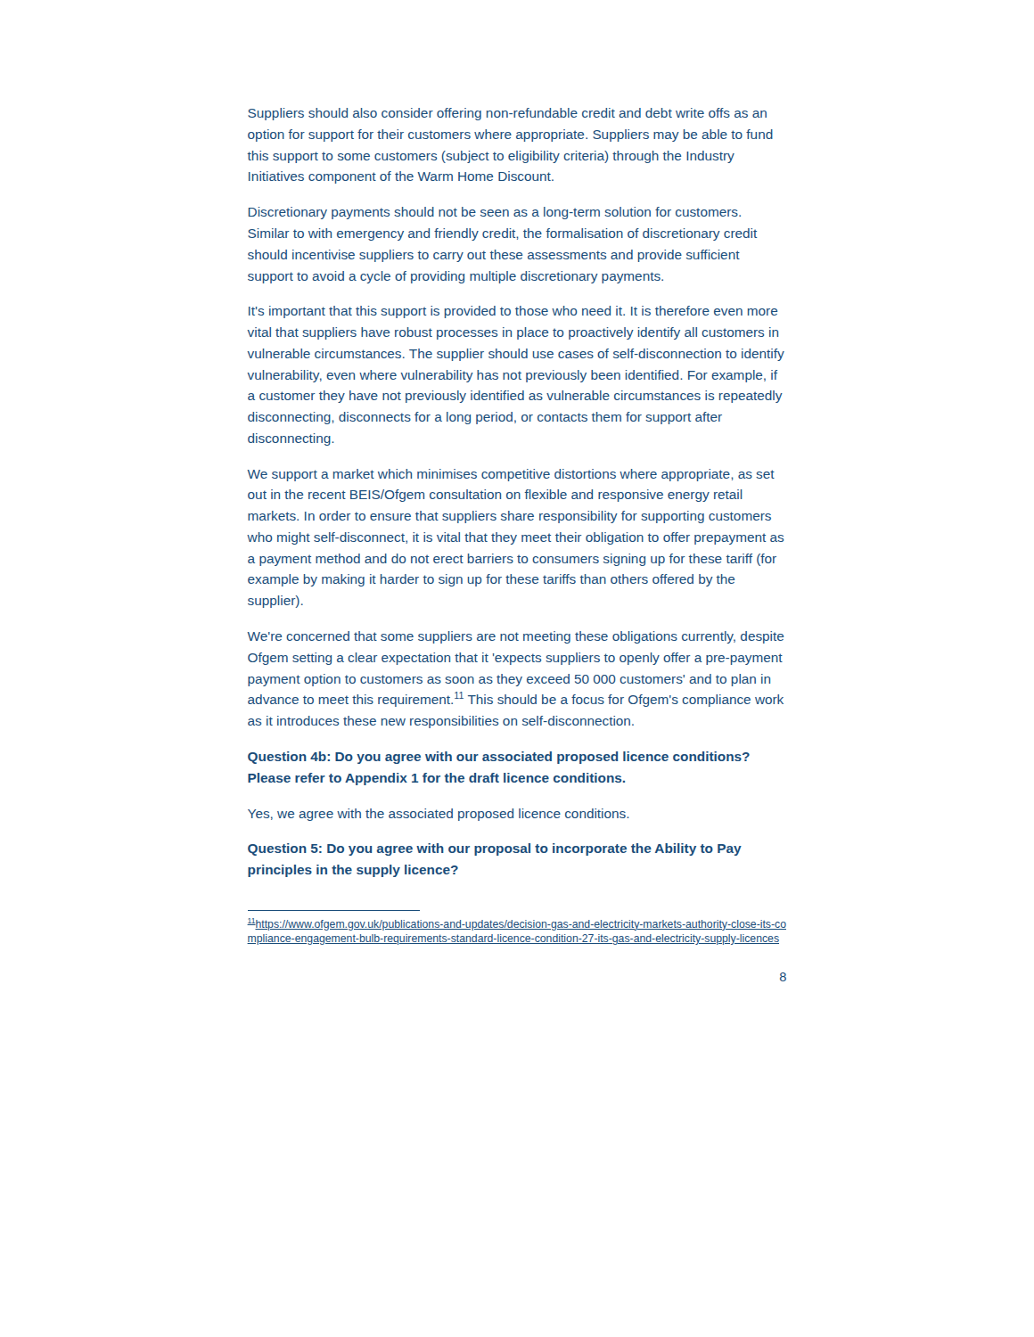Suppliers should also consider offering non-refundable credit and debt write offs as an option for support for their customers where appropriate. Suppliers may be able to fund this support to some customers (subject to eligibility criteria) through the Industry Initiatives component of the Warm Home Discount.
Discretionary payments should not be seen as a long-term solution for customers. Similar to with emergency and friendly credit, the formalisation of discretionary credit should incentivise suppliers to carry out these assessments and provide sufficient support to avoid a cycle of providing multiple discretionary payments.
It's important that this support is provided to those who need it. It is therefore even more vital that suppliers have robust processes in place to proactively identify all customers in vulnerable circumstances. The supplier should use cases of self-disconnection to identify vulnerability, even where vulnerability has not previously been identified. For example, if a customer they have not previously identified as vulnerable circumstances is repeatedly disconnecting, disconnects for a long period, or contacts them for support after disconnecting.
We support a market which minimises competitive distortions where appropriate, as set out in the recent BEIS/Ofgem consultation on flexible and responsive energy retail markets. In order to ensure that suppliers share responsibility for supporting customers who might self-disconnect, it is vital that they meet their obligation to offer prepayment as a payment method and do not erect barriers to consumers signing up for these tariff (for example by making it harder to sign up for these tariffs than others offered by the supplier).
We're concerned that some suppliers are not meeting these obligations currently, despite Ofgem setting a clear expectation that it 'expects suppliers to openly offer a pre-payment payment option to customers as soon as they exceed 50 000 customers' and to plan in advance to meet this requirement.11 This should be a focus for Ofgem's compliance work as it introduces these new responsibilities on self-disconnection.
Question 4b: Do you agree with our associated proposed licence conditions? Please refer to Appendix 1 for the draft licence conditions.
Yes, we agree with the associated proposed licence conditions.
Question 5: Do you agree with our proposal to incorporate the Ability to Pay principles in the supply licence?
11https://www.ofgem.gov.uk/publications-and-updates/decision-gas-and-electricity-markets-authority-close-its-compliance-engagement-bulb-requirements-standard-licence-condition-27-its-gas-and-electricity-supply-licences
8